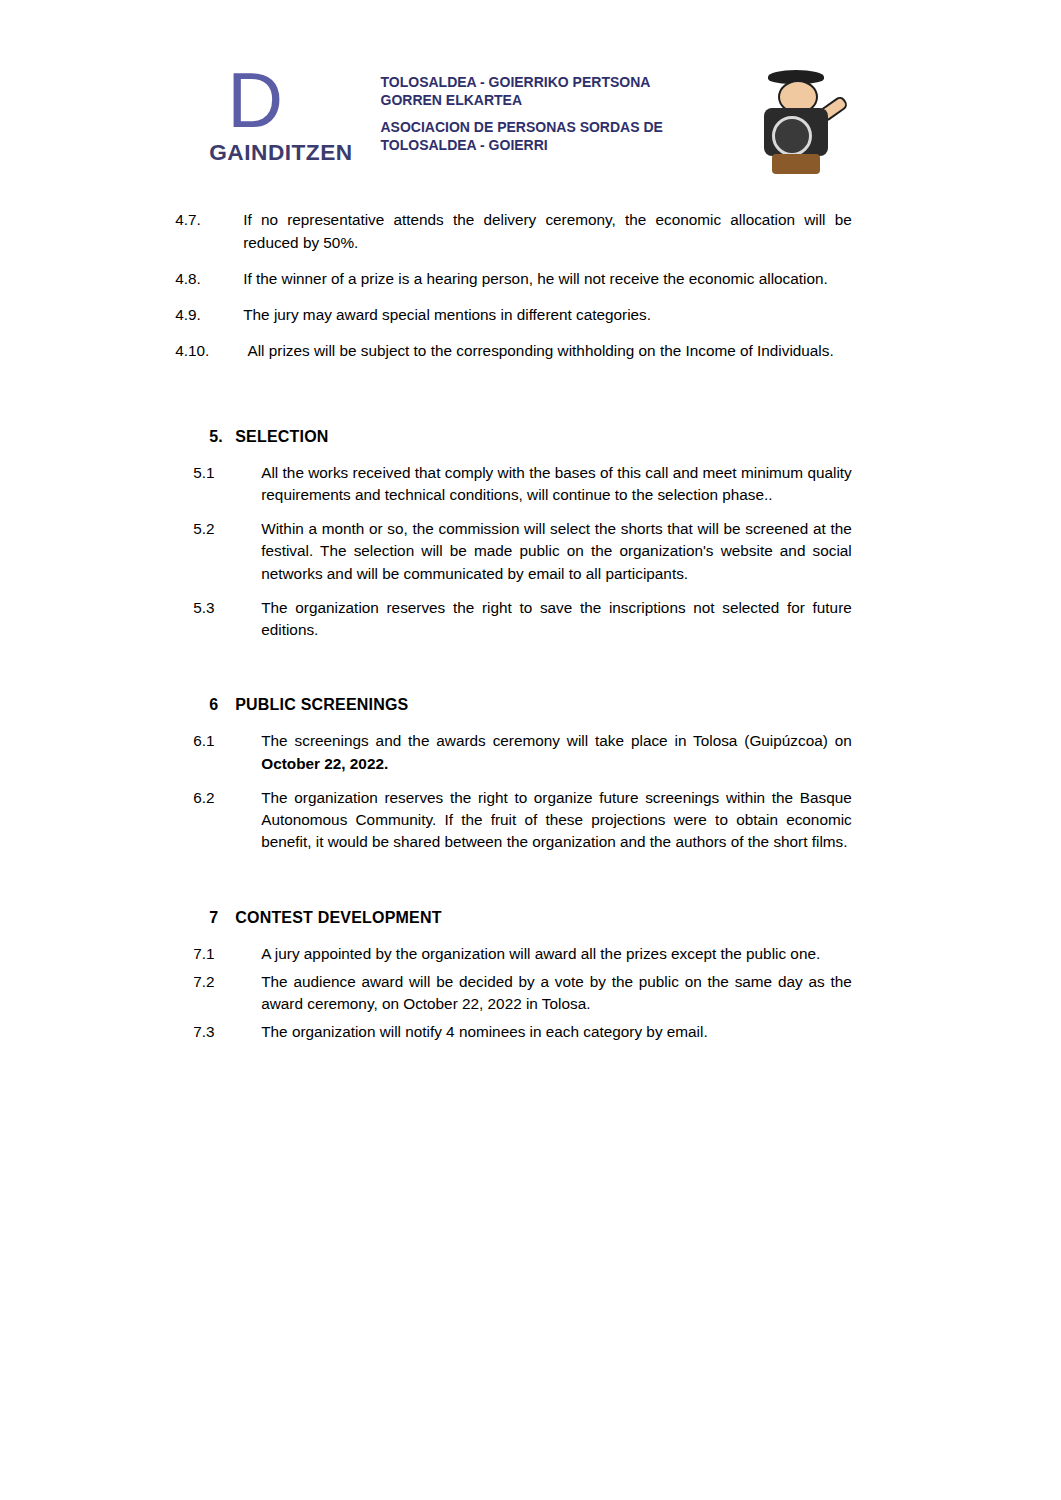D
GAINDITZEN
TOLOSALDEA - GOIERRIKO PERTSONA
GORREN ELKARTEA
ASOCIACION DE PERSONAS SORDAS DE
TOLOSALDEA - GOIERRI
4.7. If no representative attends the delivery ceremony, the economic allocation will be reduced by 50%.
4.8. If the winner of a prize is a hearing person, he will not receive the economic allocation.
4.9. The jury may award special mentions in different categories.
4.10. All prizes will be subject to the corresponding withholding on the Income of Individuals.
5. SELECTION
5.1 All the works received that comply with the bases of this call and meet minimum quality requirements and technical conditions, will continue to the selection phase..
5.2 Within a month or so, the commission will select the shorts that will be screened at the festival. The selection will be made public on the organization's website and social networks and will be communicated by email to all participants.
5.3 The organization reserves the right to save the inscriptions not selected for future editions.
6 PUBLIC SCREENINGS
6.1 The screenings and the awards ceremony will take place in Tolosa (Guipúzcoa) on October 22, 2022.
6.2 The organization reserves the right to organize future screenings within the Basque Autonomous Community. If the fruit of these projections were to obtain economic benefit, it would be shared between the organization and the authors of the short films.
7 CONTEST DEVELOPMENT
7.1 A jury appointed by the organization will award all the prizes except the public one.
7.2 The audience award will be decided by a vote by the public on the same day as the award ceremony, on October 22, 2022 in Tolosa.
7.3 The organization will notify 4 nominees in each category by email.